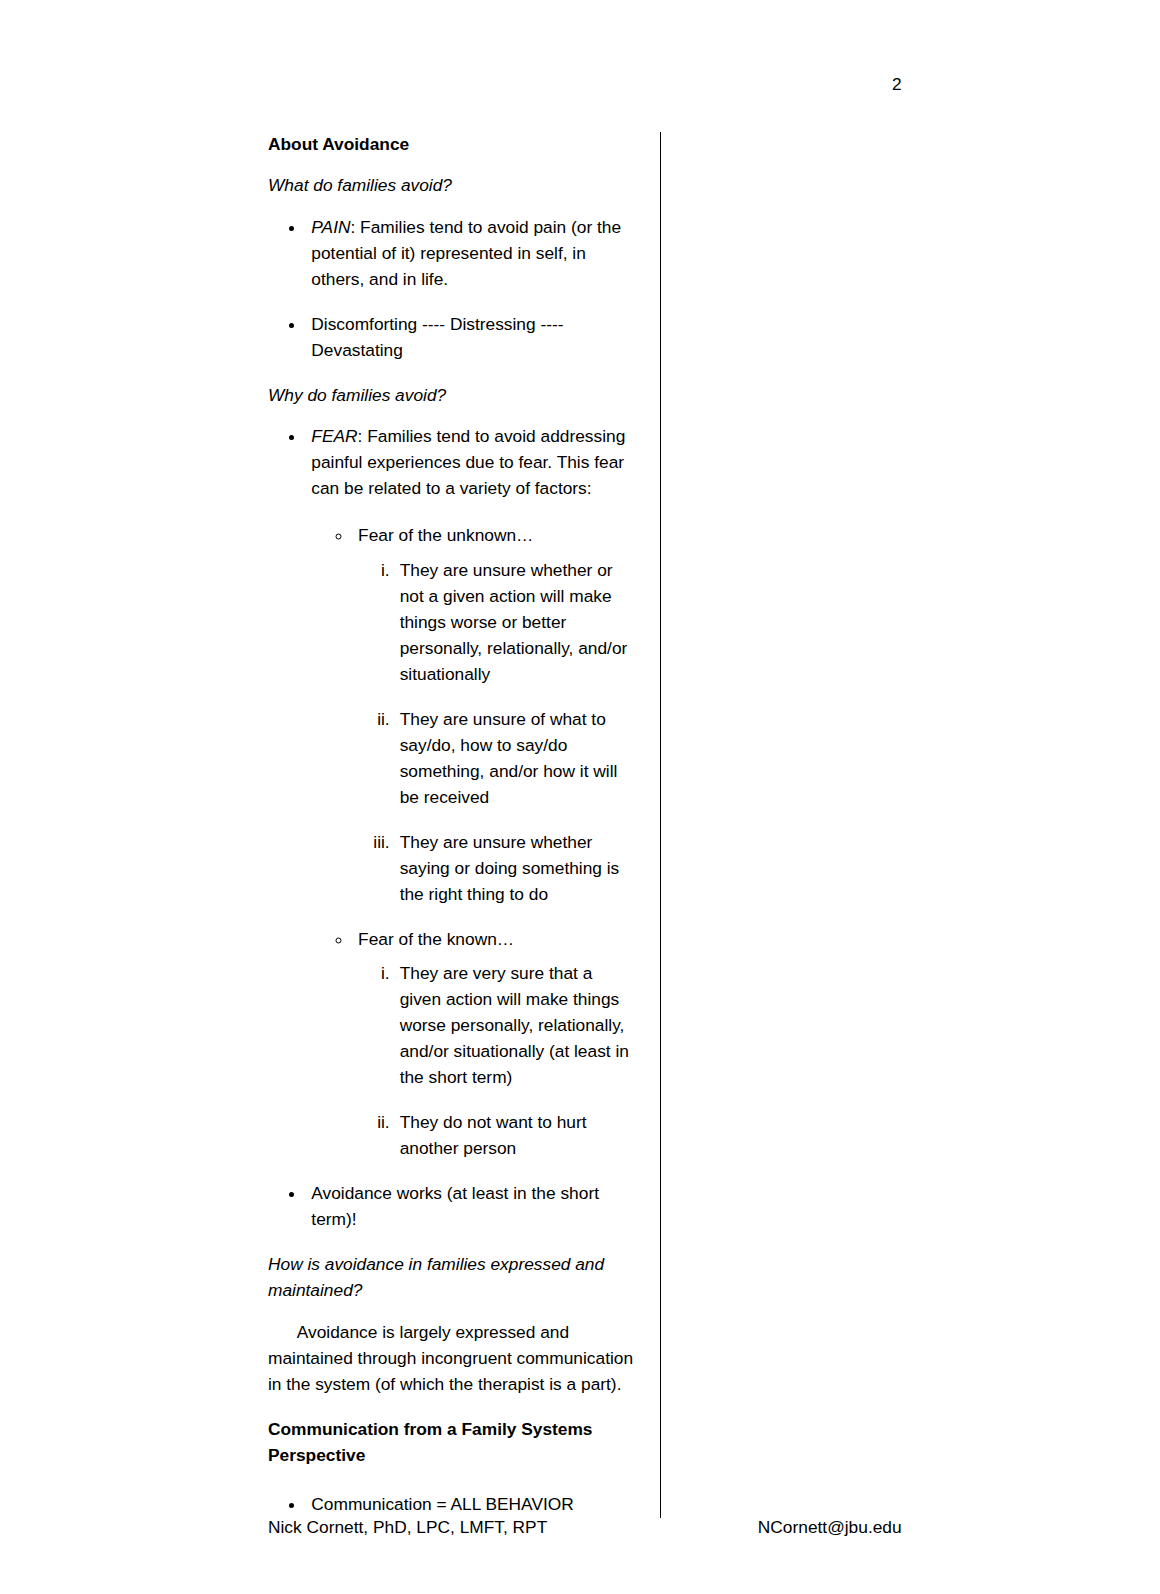2
About Avoidance
What do families avoid?
PAIN: Families tend to avoid pain (or the potential of it) represented in self, in others, and in life.
Discomforting ---- Distressing ---- Devastating
Why do families avoid?
FEAR: Families tend to avoid addressing painful experiences due to fear. This fear can be related to a variety of factors:
Fear of the unknown…
They are unsure whether or not a given action will make things worse or better personally, relationally, and/or situationally
They are unsure of what to say/do, how to say/do something, and/or how it will be received
They are unsure whether saying or doing something is the right thing to do
Fear of the known…
They are very sure that a given action will make things worse personally, relationally, and/or situationally (at least in the short term)
They do not want to hurt another person
Avoidance works (at least in the short term)!
How is avoidance in families expressed and maintained?
Avoidance is largely expressed and maintained through incongruent communication in the system (of which the therapist is a part).
Communication from a Family Systems Perspective
Communication = ALL BEHAVIOR
Nick Cornett, PhD, LPC, LMFT, RPT NCornett@jbu.edu